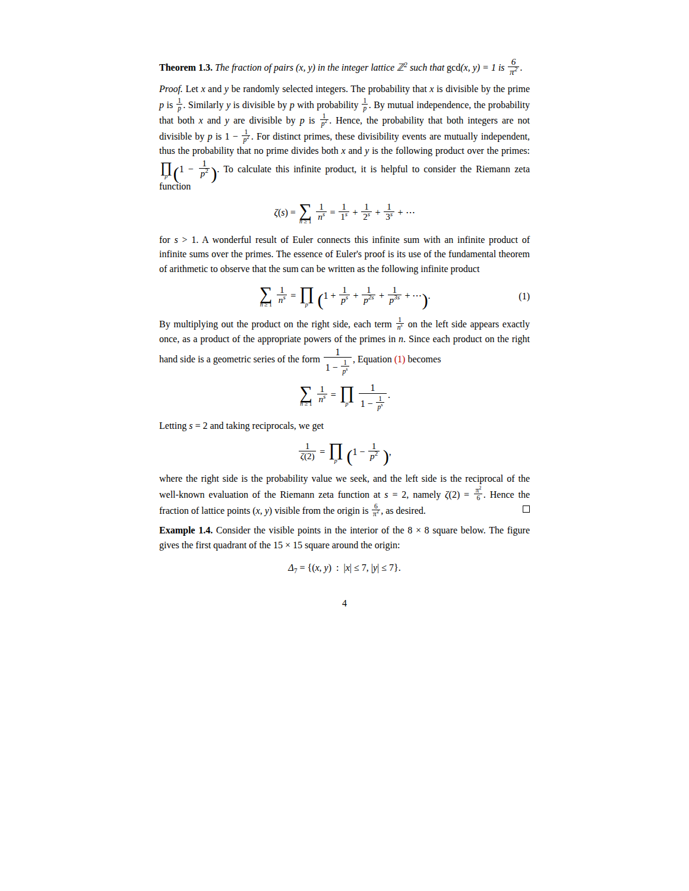Theorem 1.3. The fraction of pairs (x, y) in the integer lattice ℤ2 such that gcd(x, y) = 1 is 6 π2.
Proof. Let x and y be randomly selected integers. The probability that x is divisible by the prime p is 1 p. Similarly y is divisible by p with probability 1 p. By mutual independence, the probability that both x and y are divisible by p is 1 p2. Hence, the probability that both integers are not divisible by p is 1 − 1 p2. For distinct primes, these divisibility events are mutually independent, thus the probability that no prime divides both x and y is the following product over the primes: ∏p(1 − 1 p2). To calculate this infinite product, it is helpful to consider the Riemann zeta function
ζ(s) = ∑n ≥ 1 1 ns = 11s + 12s + 13s + ⋯
for s > 1. A wonderful result of Euler connects this infinite sum with an infinite product of infinite sums over the primes. The essence of Euler's proof is its use of the fundamental theorem of arithmetic to observe that the sum can be written as the following infinite product
∑n ≥ 1 1 ns = ∏p (1 + 1 ps + 1 p2s + 1 p3s + ⋯). (1)
By multiplying out the product on the right side, each term 1 ns on the left side appears exactly once, as a product of the appropriate powers of the primes in n. Since each product on the right hand side is a geometric series of the form 11 − 1 ps, Equation (1) becomes
∑n ≥ 1 1 ns = ∏p 11 − 1 ps.
Letting s = 2 and taking reciprocals, we get
1 ζ(2) = ∏p (1 − 1 p2 ),
where the right side is the probability value we seek, and the left side is the reciprocal of the well-known evaluation of the Riemann zeta function at s = 2, namely ζ(2) = π26. Hence the fraction of lattice points (x, y) visible from the origin is 6 π2, as desired.
Example 1.4. Consider the visible points in the interior of the 8 × 8 square below. The figure gives the first quadrant of the 15 × 15 square around the origin:
Δ7 = {(x, y) : |x| ≤ 7, |y| ≤ 7}.
4